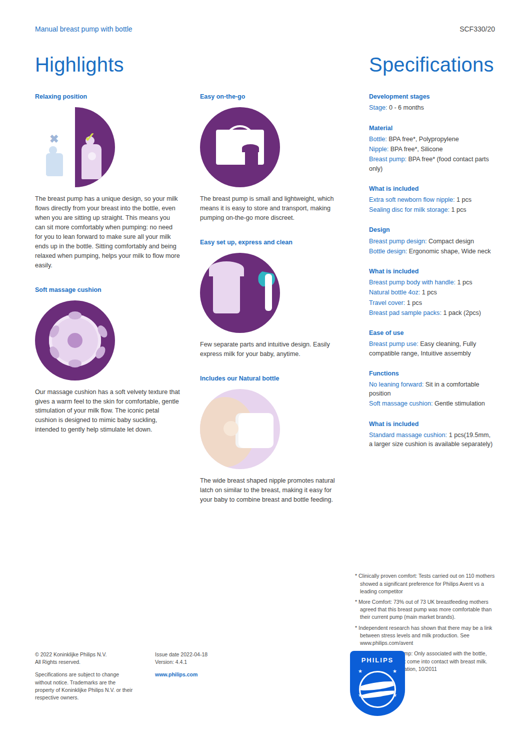Manual breast pump with bottle
SCF330/20
Highlights
Relaxing position
✖
✓
The breast pump has a unique design, so your milk flows directly from your breast into the bottle, even when you are sitting up straight. This means you can sit more comfortably when pumping: no need for you to lean forward to make sure all your milk ends up in the bottle. Sitting comfortably and being relaxed when pumping, helps your milk to flow more easily.
Soft massage cushion
Our massage cushion has a soft velvety texture that gives a warm feel to the skin for comfortable, gentle stimulation of your milk flow. The iconic petal cushion is designed to mimic baby suckling, intended to gently help stimulate let down.
Easy on-the-go
The breast pump is small and lightweight, which means it is easy to store and transport, making pumping on-the-go more discreet.
Easy set up, express and clean
Few separate parts and intuitive design. Easily express milk for your baby, anytime.
Includes our Natural bottle
The wide breast shaped nipple promotes natural latch on similar to the breast, making it easy for your baby to combine breast and bottle feeding.
Specifications
Development stages
Stage: 0 - 6 months
Material
Bottle: BPA free*, Polypropylene
Nipple: BPA free*, Silicone
Breast pump: BPA free* (food contact parts only)
What is included
Extra soft newborn flow nipple: 1 pcs
Sealing disc for milk storage: 1 pcs
Design
Breast pump design: Compact design
Bottle design: Ergonomic shape, Wide neck
What is included
Breast pump body with handle: 1 pcs
Natural bottle 4oz: 1 pcs
Travel cover: 1 pcs
Breast pad sample packs: 1 pack (2pcs)
Ease of use
Breast pump use: Easy cleaning, Fully compatible range, Intuitive assembly
Functions
No leaning forward: Sit in a comfortable position
Soft massage cushion: Gentle stimulation
What is included
Standard massage cushion: 1 pcs(19.5mm, a larger size cushion is available separately)
* Clinically proven comfort: Tests carried out on 110 mothers showed a significant preference for Philips Avent vs a leading competitor
* More Comfort: 73% out of 73 UK breastfeeding mothers agreed that this breast pump was more comfortable than their current pump (main market brands).
* Independent research has shown that there may be a link between stress levels and milk production. See www.philips.com/avent
* BPA Free breast pump: Only associated with the bottle, and other parts that come into contact with breast milk. Following EU regulation, 10/2011
© 2022 Koninklijke Philips N.V.
All Rights reserved.
Specifications are subject to change without notice. Trademarks are the property of Koninklijke Philips N.V. or their respective owners.
Issue date 2022-04-18
Version: 4.4.1
www.philips.com
PHILIPS
★
★
★
★